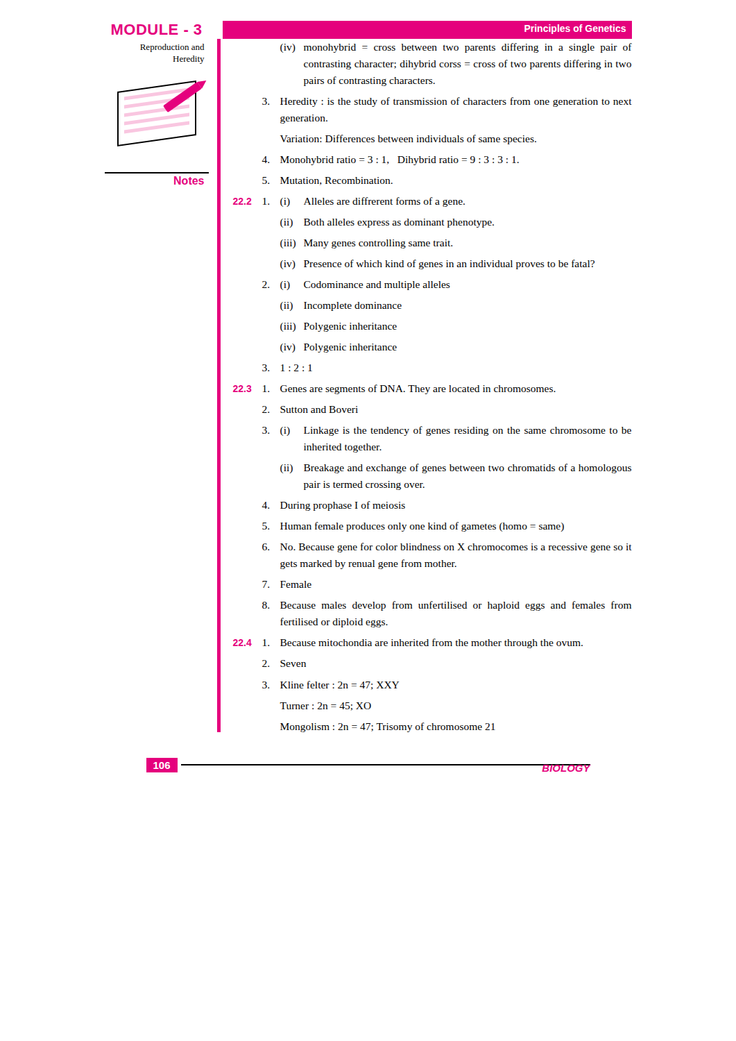MODULE - 3
Reproduction and
Heredity
Notes
Principles of Genetics
(iv)
monohybrid = cross between two parents differing in a single pair of contrasting character; dihybrid corss = cross of two parents differing in two pairs of contrasting characters.
3.
Heredity : is the study of transmission of characters from one generation to next generation.
Variation: Differences between individuals of same species.
4.
Monohybrid ratio = 3 : 1, Dihybrid ratio = 9 : 3 : 3 : 1.
5.
Mutation, Recombination.
22.2
1.
(i)
Alleles are diffrerent forms of a gene.
(ii)
Both alleles express as dominant phenotype.
(iii)
Many genes controlling same trait.
(iv)
Presence of which kind of genes in an individual proves to be fatal?
2.
(i)
Codominance and multiple alleles
(ii)
Incomplete dominance
(iii)
Polygenic inheritance
(iv)
Polygenic inheritance
3.
1 : 2 : 1
22.3
1.
Genes are segments of DNA. They are located in chromosomes.
2.
Sutton and Boveri
3.
(i)
Linkage is the tendency of genes residing on the same chromosome to be inherited together.
(ii)
Breakage and exchange of genes between two chromatids of a homologous pair is termed crossing over.
4.
During prophase I of meiosis
5.
Human female produces only one kind of gametes (homo = same)
6.
No. Because gene for color blindness on X chromocomes is a recessive gene so it gets marked by renual gene from mother.
7.
Female
8.
Because males develop from unfertilised or haploid eggs and females from fertilised or diploid eggs.
22.4
1.
Because mitochondia are inherited from the mother through the ovum.
2.
Seven
3.
Kline felter : 2n = 47; XXY
Turner : 2n = 45; XO
Mongolism : 2n = 47; Trisomy of chromosome 21
106
BIOLOGY